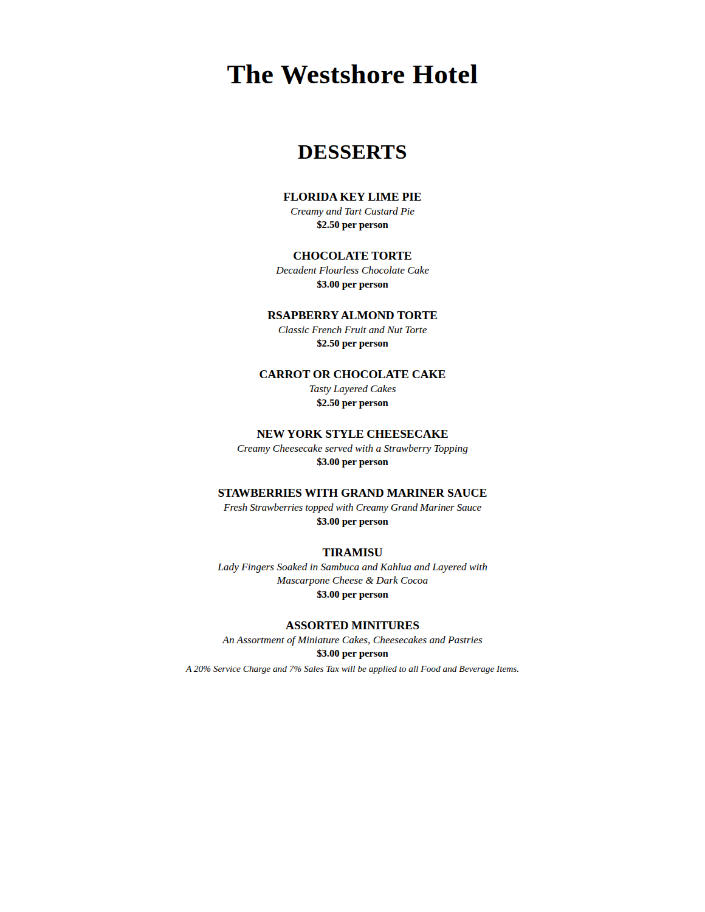The Westshore Hotel
DESSERTS
FLORIDA KEY LIME PIE
Creamy and Tart Custard Pie
$2.50 per person
CHOCOLATE TORTE
Decadent Flourless Chocolate Cake
$3.00 per person
RSAPBERRY ALMOND TORTE
Classic French Fruit and Nut Torte
$2.50 per person
CARROT OR CHOCOLATE CAKE
Tasty Layered Cakes
$2.50 per person
NEW YORK STYLE CHEESECAKE
Creamy Cheesecake served with a Strawberry Topping
$3.00 per person
STAWBERRIES WITH GRAND MARINER SAUCE
Fresh Strawberries topped with Creamy Grand Mariner Sauce
$3.00 per person
TIRAMISU
Lady Fingers Soaked in Sambuca and Kahlua and Layered with
Mascarpone Cheese & Dark Cocoa
$3.00 per person
ASSORTED MINITURES
An Assortment of Miniature Cakes, Cheesecakes and Pastries
$3.00 per person
A 20% Service Charge and 7% Sales Tax will be applied to all Food and Beverage Items.